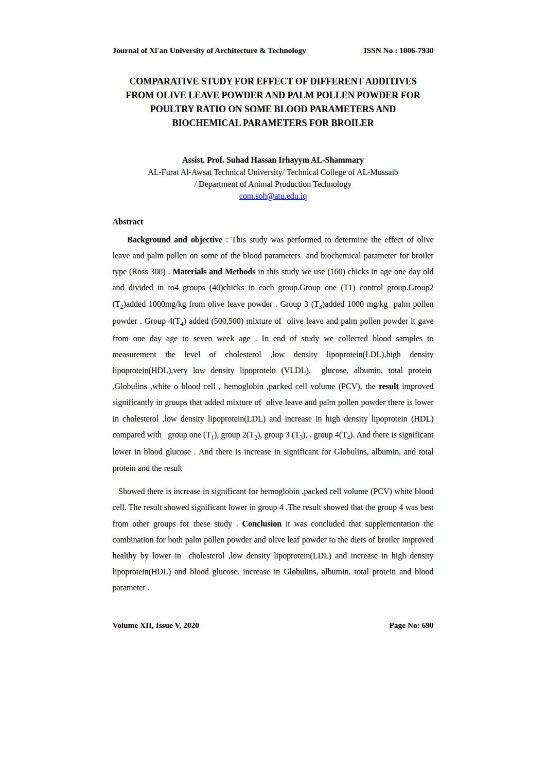Journal of Xi'an University of Architecture & Technology ISSN No : 1006-7930
Comparative Study for Effect of Different Additives from Olive Leave Powder and Palm Pollen Powder for Poultry Ratio on Some Blood Parameters and Biochemical Parameters for Broiler
Assist. Prof. Suhad Hassan Irhayym AL-Shammary
AL-Furat Al-Awsat Technical University/ Technical College of AL-Mussaib
/ Department of Animal Production Technology
com.soh@atu.edu.iq
Abstract
Background and objective : This study was performed to determine the effect of olive leave and palm pollen on some of the blood parameters and biochemical parameter for broiler type (Ross 308) . Materials and Methods in this study we use (160) chicks in age one day old and divided in to4 groups (40)chicks in each group.Group one (T1) control group.Group2 (T2)added 1000mg/kg from olive leave powder . Group 3 (T3)added 1000 mg/kg palm pollen powder . Group 4(T4) added (500,500) mixture of olive leave and palm pollen powder it gave from one day age to seven week age . In end of study we collected blood samples to measurement the level of cholesterol ,low density lipoprotein(LDL),high density lipoprotein(HDL),very low density lipoprotein (VLDL), glucose, albumin, total protein ,Globulins ,white o blood cell , hemoglobin ,packed cell volume (PCV), the result improved significantly in groups that added mixture of olive leave and palm pollen powder there is lower in cholesterol ,low density lipoprotein(LDL) and increase in high density lipoprotein (HDL) compared with group one (T1), group 2(T2), group 3 (T3), . group 4(T4). And there is significant lower in blood glucose . And there is increase in significant for Globulins, albumin, and total protein and the result
Showed there is increase in significant for hemoglobin ,packed cell volume (PCV) white blood cell. The result showed significant lower in group 4 .The result showed that the group 4 was best from other groups for these study . Conclusion it was concluded that supplementation the combination for both palm pollen powder and olive leaf powder to the diets of broiler improved healthy by lower in cholesterol ,low density lipoprotein(LDL) and increase in high density lipoprotein(HDL) and blood glucose. increase in Globulins, albumin, total protein and blood parameter .
Volume XII, Issue V, 2020 Page No: 690